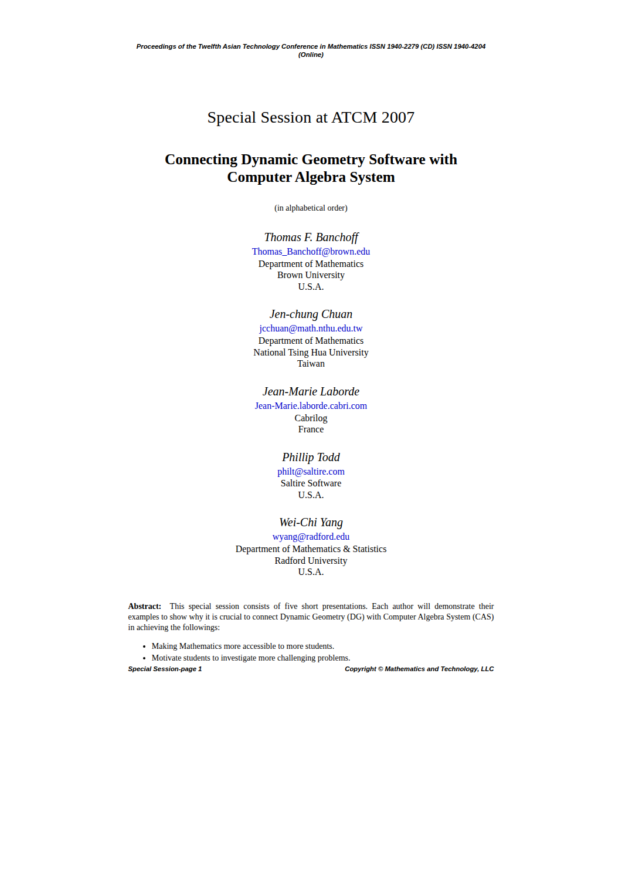Proceedings of the Twelfth Asian Technology Conference in Mathematics ISSN 1940-2279 (CD) ISSN 1940-4204 (Online)
Special Session at ATCM 2007
Connecting Dynamic Geometry Software with
Computer Algebra System
(in alphabetical order)
Thomas F. Banchoff Thomas_Banchoff@brown.edu Department of Mathematics
Brown University
U.S.A.
Jen-chung Chuan jcchuan@math.nthu.edu.tw Department of Mathematics
National Tsing Hua University
Taiwan
Jean-Marie Laborde Jean-Marie.laborde.cabri.com Cabrilog
France
Phillip Todd philt@saltire.com Saltire Software
U.S.A.
Wei-Chi Yang wyang@radford.edu Department of Mathematics & Statistics
Radford University
U.S.A.
Abstract: This special session consists of five short presentations. Each author will demonstrate their examples to show why it is crucial to connect Dynamic Geometry (DG) with Computer Algebra System (CAS) in achieving the followings:
Making Mathematics more accessible to more students.
Motivate students to investigate more challenging problems.
Special Session-page 1 Copyright © Mathematics and Technology, LLC